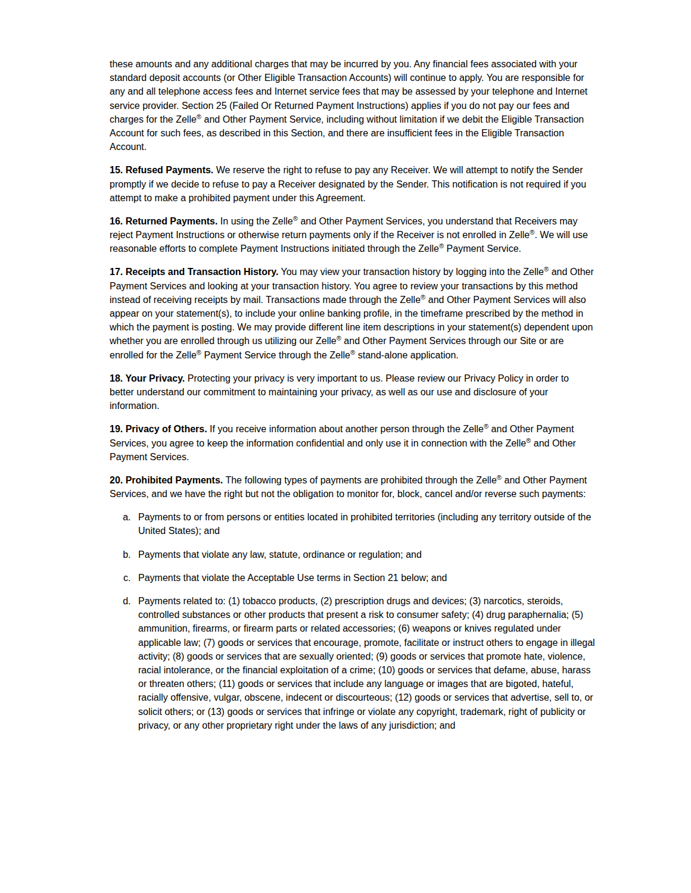these amounts and any additional charges that may be incurred by you. Any financial fees associated with your standard deposit accounts (or Other Eligible Transaction Accounts) will continue to apply. You are responsible for any and all telephone access fees and Internet service fees that may be assessed by your telephone and Internet service provider. Section 25 (Failed Or Returned Payment Instructions) applies if you do not pay our fees and charges for the Zelle® and Other Payment Service, including without limitation if we debit the Eligible Transaction Account for such fees, as described in this Section, and there are insufficient fees in the Eligible Transaction Account.
15. Refused Payments. We reserve the right to refuse to pay any Receiver. We will attempt to notify the Sender promptly if we decide to refuse to pay a Receiver designated by the Sender. This notification is not required if you attempt to make a prohibited payment under this Agreement.
16. Returned Payments. In using the Zelle® and Other Payment Services, you understand that Receivers may reject Payment Instructions or otherwise return payments only if the Receiver is not enrolled in Zelle®. We will use reasonable efforts to complete Payment Instructions initiated through the Zelle® Payment Service.
17. Receipts and Transaction History. You may view your transaction history by logging into the Zelle® and Other Payment Services and looking at your transaction history. You agree to review your transactions by this method instead of receiving receipts by mail. Transactions made through the Zelle® and Other Payment Services will also appear on your statement(s), to include your online banking profile, in the timeframe prescribed by the method in which the payment is posting. We may provide different line item descriptions in your statement(s) dependent upon whether you are enrolled through us utilizing our Zelle® and Other Payment Services through our Site or are enrolled for the Zelle® Payment Service through the Zelle® stand-alone application.
18. Your Privacy. Protecting your privacy is very important to us. Please review our Privacy Policy in order to better understand our commitment to maintaining your privacy, as well as our use and disclosure of your information.
19. Privacy of Others. If you receive information about another person through the Zelle® and Other Payment Services, you agree to keep the information confidential and only use it in connection with the Zelle® and Other Payment Services.
20. Prohibited Payments. The following types of payments are prohibited through the Zelle® and Other Payment Services, and we have the right but not the obligation to monitor for, block, cancel and/or reverse such payments:
Payments to or from persons or entities located in prohibited territories (including any territory outside of the United States); and
Payments that violate any law, statute, ordinance or regulation; and
Payments that violate the Acceptable Use terms in Section 21 below; and
Payments related to: (1) tobacco products, (2) prescription drugs and devices; (3) narcotics, steroids, controlled substances or other products that present a risk to consumer safety; (4) drug paraphernalia; (5) ammunition, firearms, or firearm parts or related accessories; (6) weapons or knives regulated under applicable law; (7) goods or services that encourage, promote, facilitate or instruct others to engage in illegal activity; (8) goods or services that are sexually oriented; (9) goods or services that promote hate, violence, racial intolerance, or the financial exploitation of a crime; (10) goods or services that defame, abuse, harass or threaten others; (11) goods or services that include any language or images that are bigoted, hateful, racially offensive, vulgar, obscene, indecent or discourteous; (12) goods or services that advertise, sell to, or solicit others; or (13) goods or services that infringe or violate any copyright, trademark, right of publicity or privacy, or any other proprietary right under the laws of any jurisdiction; and